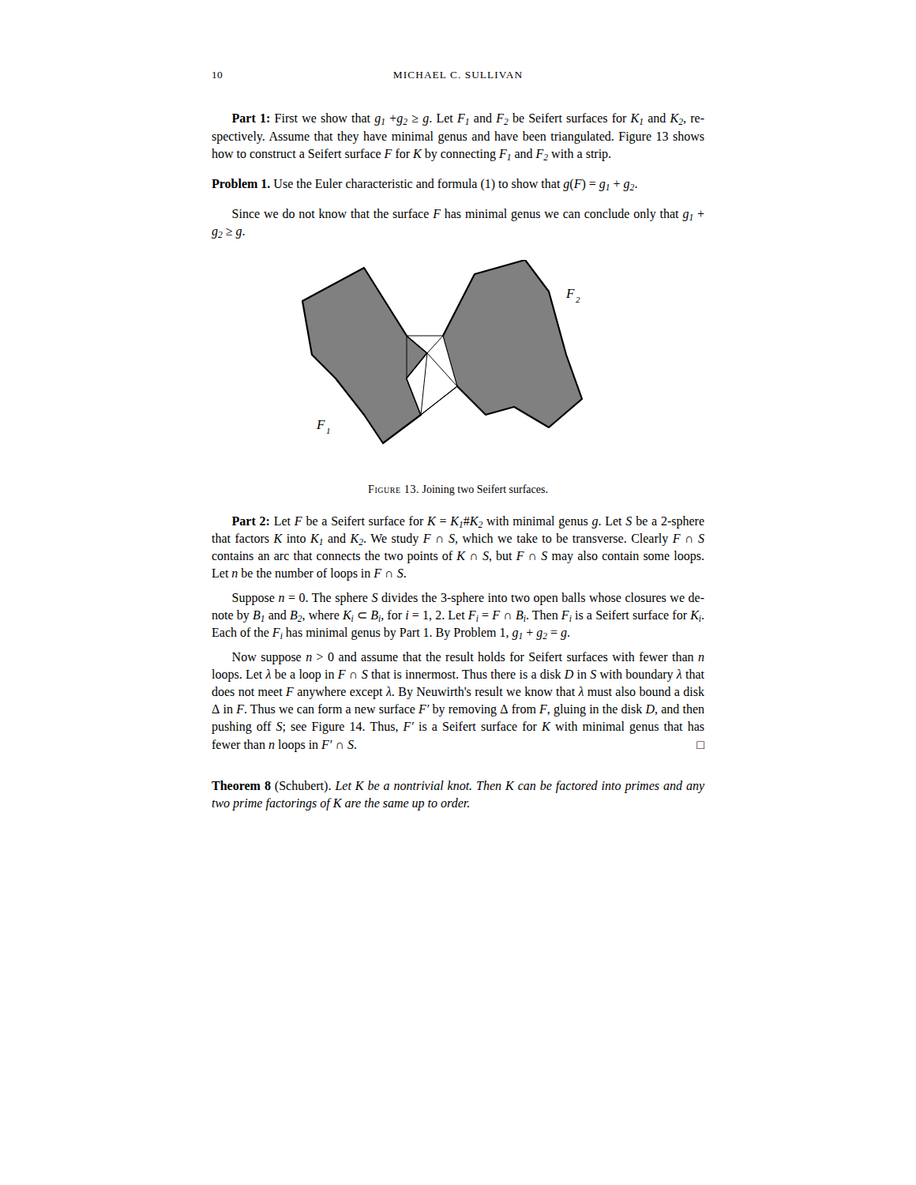10 Michael C. Sullivan
Part 1: First we show that g1 +g2 ≥ g. Let F1 and F2 be Seifert surfaces for K1 and K2, respectively. Assume that they have minimal genus and have been triangulated. Figure 13 shows how to construct a Seifert surface F for K by connecting F1 and F2 with a strip.
Problem 1. Use the Euler characteristic and formula (1) to show that g(F) = g1 + g2.
Since we do not know that the surface F has minimal genus we can conclude only that g1 + g2 ≥ g.
F 2 F 1
Figure 13. Joining two Seifert surfaces.
Part 2: Let F be a Seifert surface for K = K1#K2 with minimal genus g. Let S be a 2-sphere that factors K into K1 and K2. We study F ∩ S, which we take to be transverse. Clearly F ∩ S contains an arc that connects the two points of K ∩ S, but F ∩ S may also contain some loops. Let n be the number of loops in F ∩ S.
Suppose n = 0. The sphere S divides the 3-sphere into two open balls whose closures we denote by B1 and B2, where Ki ⊂ Bi, for i = 1, 2. Let Fi = F ∩ Bi. Then Fi is a Seifert surface for Ki. Each of the Fi has minimal genus by Part 1. By Problem 1, g1 + g2 = g.
Now suppose n > 0 and assume that the result holds for Seifert surfaces with fewer than n loops. Let λ be a loop in F ∩ S that is innermost. Thus there is a disk D in S with boundary λ that does not meet F anywhere except λ. By Neuwirth's result we know that λ must also bound a disk Δ in F. Thus we can form a new surface F′ by removing Δ from F, gluing in the disk D, and then pushing off S; see Figure 14. Thus, F′ is a Seifert surface for K with minimal genus that has fewer than n loops in F′ ∩ S.□
Theorem 8 (Schubert). Let K be a nontrivial knot. Then K can be factored into primes and any two prime factorings of K are the same up to order.